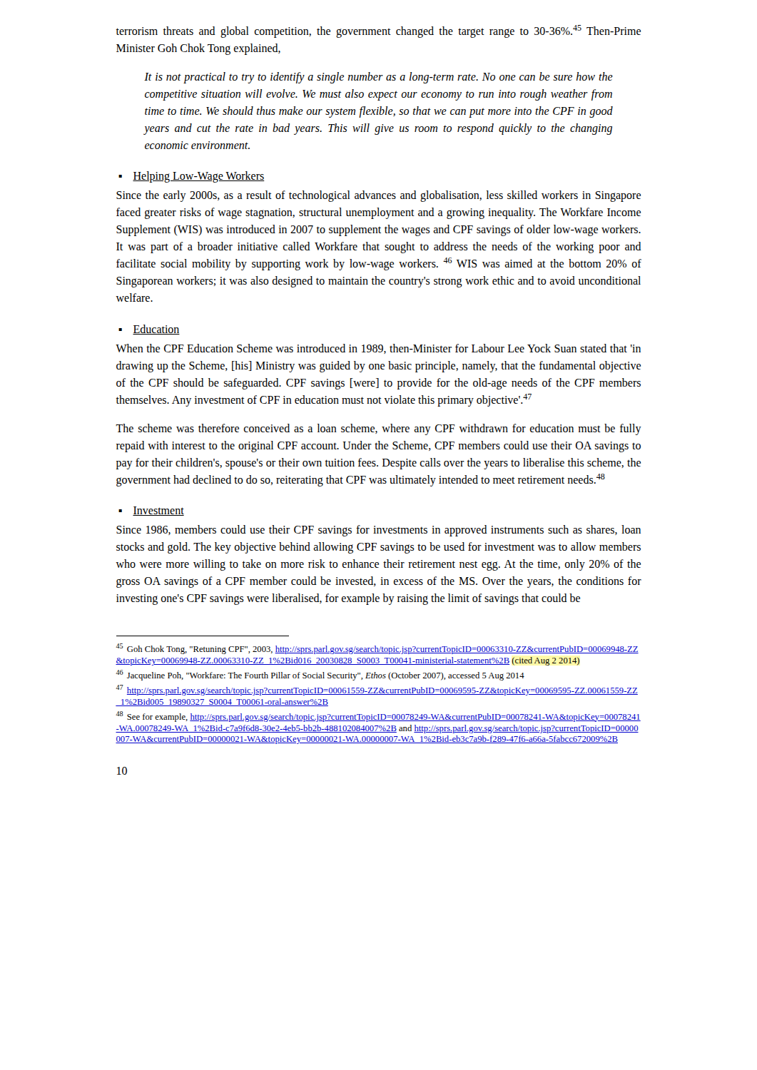terrorism threats and global competition, the government changed the target range to 30-36%.45 Then-Prime Minister Goh Chok Tong explained,
It is not practical to try to identify a single number as a long-term rate. No one can be sure how the competitive situation will evolve. We must also expect our economy to run into rough weather from time to time. We should thus make our system flexible, so that we can put more into the CPF in good years and cut the rate in bad years. This will give us room to respond quickly to the changing economic environment.
Helping Low-Wage Workers
Since the early 2000s, as a result of technological advances and globalisation, less skilled workers in Singapore faced greater risks of wage stagnation, structural unemployment and a growing inequality. The Workfare Income Supplement (WIS) was introduced in 2007 to supplement the wages and CPF savings of older low-wage workers. It was part of a broader initiative called Workfare that sought to address the needs of the working poor and facilitate social mobility by supporting work by low-wage workers. 46 WIS was aimed at the bottom 20% of Singaporean workers; it was also designed to maintain the country's strong work ethic and to avoid unconditional welfare.
Education
When the CPF Education Scheme was introduced in 1989, then-Minister for Labour Lee Yock Suan stated that 'in drawing up the Scheme, [his] Ministry was guided by one basic principle, namely, that the fundamental objective of the CPF should be safeguarded. CPF savings [were] to provide for the old-age needs of the CPF members themselves. Any investment of CPF in education must not violate this primary objective'.47
The scheme was therefore conceived as a loan scheme, where any CPF withdrawn for education must be fully repaid with interest to the original CPF account. Under the Scheme, CPF members could use their OA savings to pay for their children's, spouse's or their own tuition fees. Despite calls over the years to liberalise this scheme, the government had declined to do so, reiterating that CPF was ultimately intended to meet retirement needs.48
Investment
Since 1986, members could use their CPF savings for investments in approved instruments such as shares, loan stocks and gold. The key objective behind allowing CPF savings to be used for investment was to allow members who were more willing to take on more risk to enhance their retirement nest egg. At the time, only 20% of the gross OA savings of a CPF member could be invested, in excess of the MS. Over the years, the conditions for investing one's CPF savings were liberalised, for example by raising the limit of savings that could be
45 Goh Chok Tong, "Retuning CPF", 2003, http://sprs.parl.gov.sg/search/topic.jsp?currentTopicID=00063310-ZZ&currentPubID=00069948-ZZ&topicKey=00069948-ZZ.00063310-ZZ_1%2Bid016_20030828_S0003_T00041-ministerial-statement%2B (cited Aug 2 2014)
46 Jacqueline Poh, "Workfare: The Fourth Pillar of Social Security", Ethos (October 2007), accessed 5 Aug 2014
47 http://sprs.parl.gov.sg/search/topic.jsp?currentTopicID=00061559-ZZ&currentPubID=00069595-ZZ&topicKey=00069595-ZZ.00061559-ZZ_1%2Bid005_19890327_S0004_T00061-oral-answer%2B
48 See for example, http://sprs.parl.gov.sg/search/topic.jsp?currentTopicID=00078249-WA&currentPubID=00078241-WA&topicKey=00078241-WA.00078249-WA_1%2Bid-c7a9f6d8-30e2-4eb5-bb2b-488102084007%2B and http://sprs.parl.gov.sg/search/topic.jsp?currentTopicID=00000007-WA&currentPubID=00000021-WA&topicKey=00000021-WA.00000007-WA_1%2Bid-eb3c7a9b-f289-47f6-a66a-5fabcc672009%2B
10